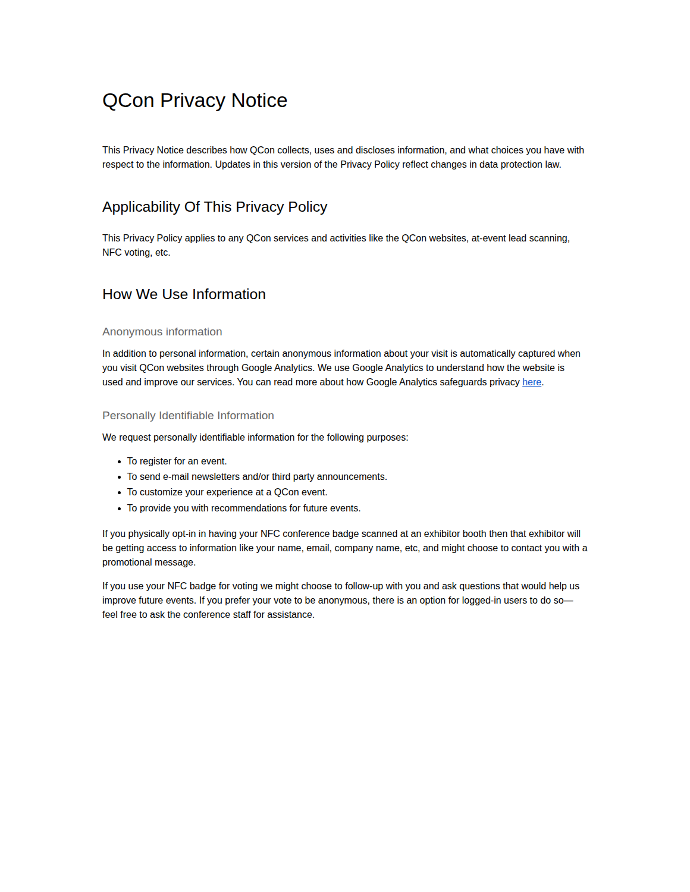QCon Privacy Notice
This Privacy Notice describes how QCon collects, uses and discloses information, and what choices you have with respect to the information. Updates in this version of the Privacy Policy reflect changes in data protection law.
Applicability Of This Privacy Policy
This Privacy Policy applies to any QCon services and activities like the QCon websites, at-event lead scanning, NFC voting, etc.
How We Use Information
Anonymous information
In addition to personal information, certain anonymous information about your visit is automatically captured when you visit QCon websites through Google Analytics. We use Google Analytics to understand how the website is used and improve our services. You can read more about how Google Analytics safeguards privacy here.
Personally Identifiable Information
We request personally identifiable information for the following purposes:
To register for an event.
To send e-mail newsletters and/or third party announcements.
To customize your experience at a QCon event.
To provide you with recommendations for future events.
If you physically opt-in in having your NFC conference badge scanned at an exhibitor booth then that exhibitor will be getting access to information like your name, email, company name, etc, and might choose to contact you with a promotional message.
If you use your NFC badge for voting we might choose to follow-up with you and ask questions that would help us improve future events. If you prefer your vote to be anonymous, there is an option for logged-in users to do so—feel free to ask the conference staff for assistance.